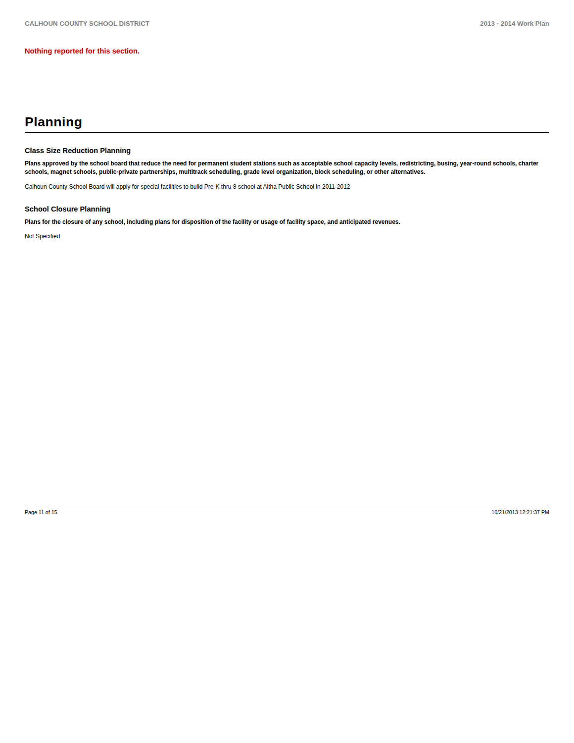CALHOUN COUNTY SCHOOL DISTRICT
2013 - 2014 Work Plan
Nothing reported for this section.
Planning
Class Size Reduction Planning
Plans approved by the school board that reduce the need for permanent student stations such as acceptable school capacity levels, redistricting, busing, year-round schools, charter schools, magnet schools, public-private partnerships, multitrack scheduling, grade level organization, block scheduling, or other alternatives.
Calhoun County School Board will apply for special facilities to build Pre-K thru 8 school at Altha Public School in 2011-2012
School Closure Planning
Plans for the closure of any school, including plans for disposition of the facility or usage of facility space, and anticipated revenues.
Not Specified
Page 11 of 15
10/21/2013 12:21:37 PM